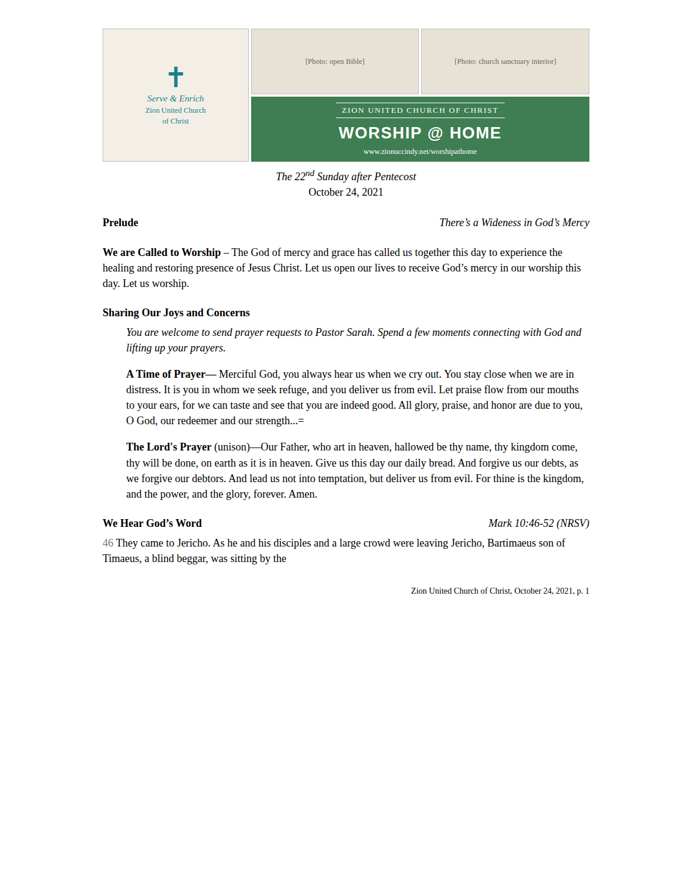✝
Serve & Enrich
Zion United Church
of Christ
[Photo: open Bible]
[Photo: church sanctuary interior]
ZION UNITED CHURCH OF CHRIST
WORSHIP @ HOME
www.zionuccindy.net/worshipathome
The 22nd Sunday after Pentecost
October 24, 2021
Prelude There’s a Wideness in God’s Mercy
We are Called to Worship – The God of mercy and grace has called us together this day to experience the healing and restoring presence of Jesus Christ. Let us open our lives to receive God’s mercy in our worship this day. Let us worship.
Sharing Our Joys and Concerns
You are welcome to send prayer requests to Pastor Sarah. Spend a few moments connecting with God and lifting up your prayers.
A Time of Prayer— Merciful God, you always hear us when we cry out. You stay close when we are in distress. It is you in whom we seek refuge, and you deliver us from evil. Let praise flow from our mouths to your ears, for we can taste and see that you are indeed good. All glory, praise, and honor are due to you, O God, our redeemer and our strength...=
The Lord's Prayer (unison)—Our Father, who art in heaven, hallowed be thy name, thy kingdom come, thy will be done, on earth as it is in heaven. Give us this day our daily bread. And forgive us our debts, as we forgive our debtors. And lead us not into temptation, but deliver us from evil. For thine is the kingdom, and the power, and the glory, forever. Amen.
We Hear God’s Word Mark 10:46-52 (NRSV)
46 They came to Jericho. As he and his disciples and a large crowd were leaving Jericho, Bartimaeus son of Timaeus, a blind beggar, was sitting by the
Zion United Church of Christ, October 24, 2021, p. 1